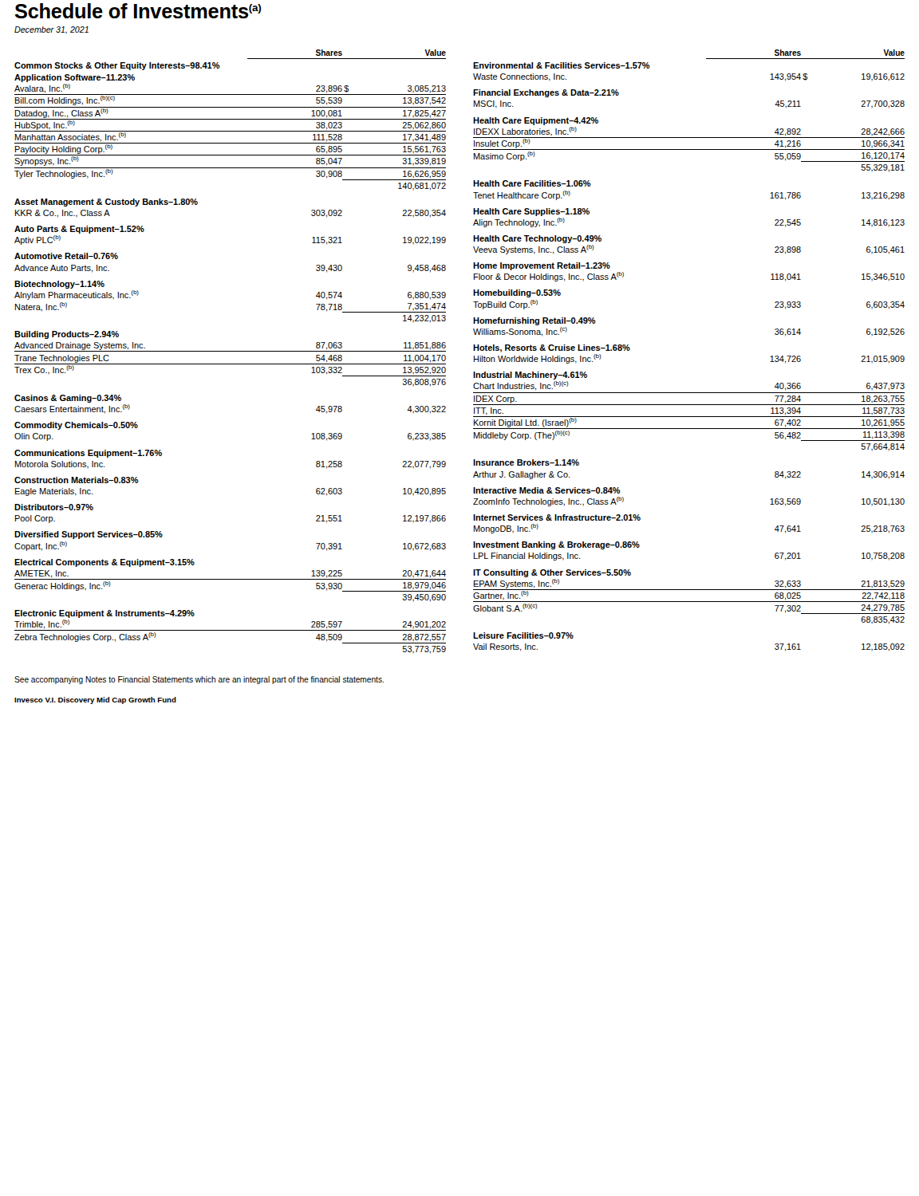Schedule of Investments(a)
December 31, 2021
| | Shares | Value |
| --- | --- | --- |
| Common Stocks & Other Equity Interests–98.41% |
| Application Software–11.23% |
| Avalara, Inc. (b) | 23,896 | $ 3,085,213 |
| Bill.com Holdings, Inc. (b)(c) | 55,539 | 13,837,542 |
| Datadog, Inc., Class A (b) | 100,081 | 17,825,427 |
| HubSpot, Inc. (b) | 38,023 | 25,062,860 |
| Manhattan Associates, Inc. (b) | 111,528 | 17,341,489 |
| Paylocity Holding Corp. (b) | 65,895 | 15,561,763 |
| Synopsys, Inc. (b) | 85,047 | 31,339,819 |
| Tyler Technologies, Inc. (b) | 30,908 | 16,626,959 |
| | | 140,681,072 |
| Asset Management & Custody Banks–1.80% |
| KKR & Co., Inc., Class A | 303,092 | 22,580,354 |
| Auto Parts & Equipment–1.52% |
| Aptiv PLC (b) | 115,321 | 19,022,199 |
| Automotive Retail–0.76% |
| Advance Auto Parts, Inc. | 39,430 | 9,458,468 |
| Biotechnology–1.14% |
| Alnylam Pharmaceuticals, Inc. (b) | 40,574 | 6,880,539 |
| Natera, Inc. (b) | 78,718 | 7,351,474 |
| | | 14,232,013 |
| Building Products–2.94% |
| Advanced Drainage Systems, Inc. | 87,063 | 11,851,886 |
| Trane Technologies PLC | 54,468 | 11,004,170 |
| Trex Co., Inc. (b) | 103,332 | 13,952,920 |
| | | 36,808,976 |
| Casinos & Gaming–0.34% |
| Caesars Entertainment, Inc. (b) | 45,978 | 4,300,322 |
| Commodity Chemicals–0.50% |
| Olin Corp. | 108,369 | 6,233,385 |
| Communications Equipment–1.76% |
| Motorola Solutions, Inc. | 81,258 | 22,077,799 |
| Construction Materials–0.83% |
| Eagle Materials, Inc. | 62,603 | 10,420,895 |
| Distributors–0.97% |
| Pool Corp. | 21,551 | 12,197,866 |
| Diversified Support Services–0.85% |
| Copart, Inc. (b) | 70,391 | 10,672,683 |
| Electrical Components & Equipment–3.15% |
| AMETEK, Inc. | 139,225 | 20,471,644 |
| Generac Holdings, Inc. (b) | 53,930 | 18,979,046 |
| | | 39,450,690 |
| Electronic Equipment & Instruments–4.29% |
| Trimble, Inc. (b) | 285,597 | 24,901,202 |
| Zebra Technologies Corp., Class A (b) | 48,509 | 28,872,557 |
| | | 53,773,759 |
| | Shares | Value |
| --- | --- | --- |
| Environmental & Facilities Services–1.57% |
| Waste Connections, Inc. | 143,954 | $ 19,616,612 |
| Financial Exchanges & Data–2.21% |
| MSCI, Inc. | 45,211 | 27,700,328 |
| Health Care Equipment–4.42% |
| IDEXX Laboratories, Inc. (b) | 42,892 | 28,242,666 |
| Insulet Corp. (b) | 41,216 | 10,966,341 |
| Masimo Corp. (b) | 55,059 | 16,120,174 |
| | | 55,329,181 |
| Health Care Facilities–1.06% |
| Tenet Healthcare Corp. (b) | 161,786 | 13,216,298 |
| Health Care Supplies–1.18% |
| Align Technology, Inc. (b) | 22,545 | 14,816,123 |
| Health Care Technology–0.49% |
| Veeva Systems, Inc., Class A (b) | 23,898 | 6,105,461 |
| Home Improvement Retail–1.23% |
| Floor & Decor Holdings, Inc., Class A (b) | 118,041 | 15,346,510 |
| Homebuilding–0.53% |
| TopBuild Corp. (b) | 23,933 | 6,603,354 |
| Homefurnishing Retail–0.49% |
| Williams-Sonoma, Inc. (c) | 36,614 | 6,192,526 |
| Hotels, Resorts & Cruise Lines–1.68% |
| Hilton Worldwide Holdings, Inc. (b) | 134,726 | 21,015,909 |
| Industrial Machinery–4.61% |
| Chart Industries, Inc. (b)(c) | 40,366 | 6,437,973 |
| IDEX Corp. | 77,284 | 18,263,755 |
| ITT, Inc. | 113,394 | 11,587,733 |
| Kornit Digital Ltd. (Israel) (b) | 67,402 | 10,261,955 |
| Middleby Corp. (The) (b)(c) | 56,482 | 11,113,398 |
| | | 57,664,814 |
| Insurance Brokers–1.14% |
| Arthur J. Gallagher & Co. | 84,322 | 14,306,914 |
| Interactive Media & Services–0.84% |
| ZoomInfo Technologies, Inc., Class A (b) | 163,569 | 10,501,130 |
| Internet Services & Infrastructure–2.01% |
| MongoDB, Inc. (b) | 47,641 | 25,218,763 |
| Investment Banking & Brokerage–0.86% |
| LPL Financial Holdings, Inc. | 67,201 | 10,758,208 |
| IT Consulting & Other Services–5.50% |
| EPAM Systems, Inc. (b) | 32,633 | 21,813,529 |
| Gartner, Inc. (b) | 68,025 | 22,742,118 |
| Globant S.A. (b)(c) | 77,302 | 24,279,785 |
| | | 68,835,432 |
| Leisure Facilities–0.97% |
| Vail Resorts, Inc. | 37,161 | 12,185,092 |
See accompanying Notes to Financial Statements which are an integral part of the financial statements.
Invesco V.I. Discovery Mid Cap Growth Fund